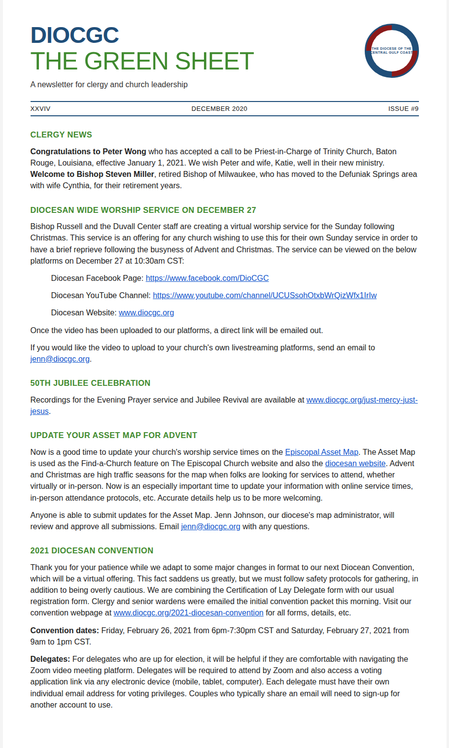DIO CGC
THE GREEN SHEET
A newsletter for clergy and church leadership
The Diocese of the Central Gulf Coast
XXVIV DECEMBER 2020 ISSUE #9
Clergy News
Congratulations to Peter Wong who has accepted a call to be Priest-in-Charge of Trinity Church, Baton Rouge, Louisiana, effective January 1, 2021. We wish Peter and wife, Katie, well in their new ministry. Welcome to Bishop Steven Miller, retired Bishop of Milwaukee, who has moved to the Defuniak Springs area with wife Cynthia, for their retirement years.
Diocesan Wide Worship Service on December 27
Bishop Russell and the Duvall Center staff are creating a virtual worship service for the Sunday following Christmas. This service is an offering for any church wishing to use this for their own Sunday service in order to have a brief reprieve following the busyness of Advent and Christmas. The service can be viewed on the below platforms on December 27 at 10:30am CST:
Diocesan Facebook Page: https://www.facebook.com/DioCGC
Diocesan YouTube Channel: https://www.youtube.com/channel/UCUSsohOtxbWrQizWfx1IrIw
Diocesan Website: www.diocgc.org
Once the video has been uploaded to our platforms, a direct link will be emailed out.
If you would like the video to upload to your church's own livestreaming platforms, send an email to jenn@diocgc.org.
50th Jubilee Celebration
Recordings for the Evening Prayer service and Jubilee Revival are available at www.diocgc.org/just-mercy-just-jesus.
Update Your Asset Map for Advent
Now is a good time to update your church's worship service times on the Episcopal Asset Map. The Asset Map is used as the Find-a-Church feature on The Episcopal Church website and also the diocesan website. Advent and Christmas are high traffic seasons for the map when folks are looking for services to attend, whether virtually or in-person. Now is an especially important time to update your information with online service times, in-person attendance protocols, etc. Accurate details help us to be more welcoming.
Anyone is able to submit updates for the Asset Map. Jenn Johnson, our diocese's map administrator, will review and approve all submissions. Email jenn@diocgc.org with any questions.
2021 Diocesan Convention
Thank you for your patience while we adapt to some major changes in format to our next Diocean Convention, which will be a virtual offering. This fact saddens us greatly, but we must follow safety protocols for gathering, in addition to being overly cautious. We are combining the Certification of Lay Delegate form with our usual registration form. Clergy and senior wardens were emailed the initial convention packet this morning. Visit our convention webpage at www.diocgc.org/2021-diocesan-convention for all forms, details, etc.
Convention dates: Friday, February 26, 2021 from 6pm-7:30pm CST and Saturday, February 27, 2021 from 9am to 1pm CST.
Delegates: For delegates who are up for election, it will be helpful if they are comfortable with navigating the Zoom video meeting platform. Delegates will be required to attend by Zoom and also access a voting application link via any electronic device (mobile, tablet, computer). Each delegate must have their own individual email address for voting privileges. Couples who typically share an email will need to sign-up for another account to use.